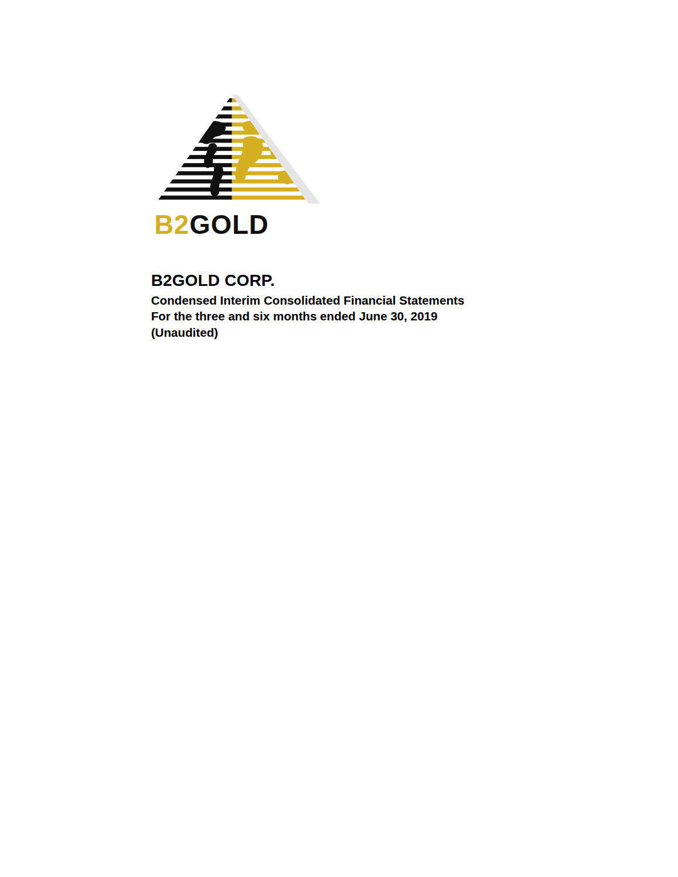B2GOLD
B2GOLD CORP.
Condensed Interim Consolidated Financial Statements
For the three and six months ended June 30, 2019
(Unaudited)